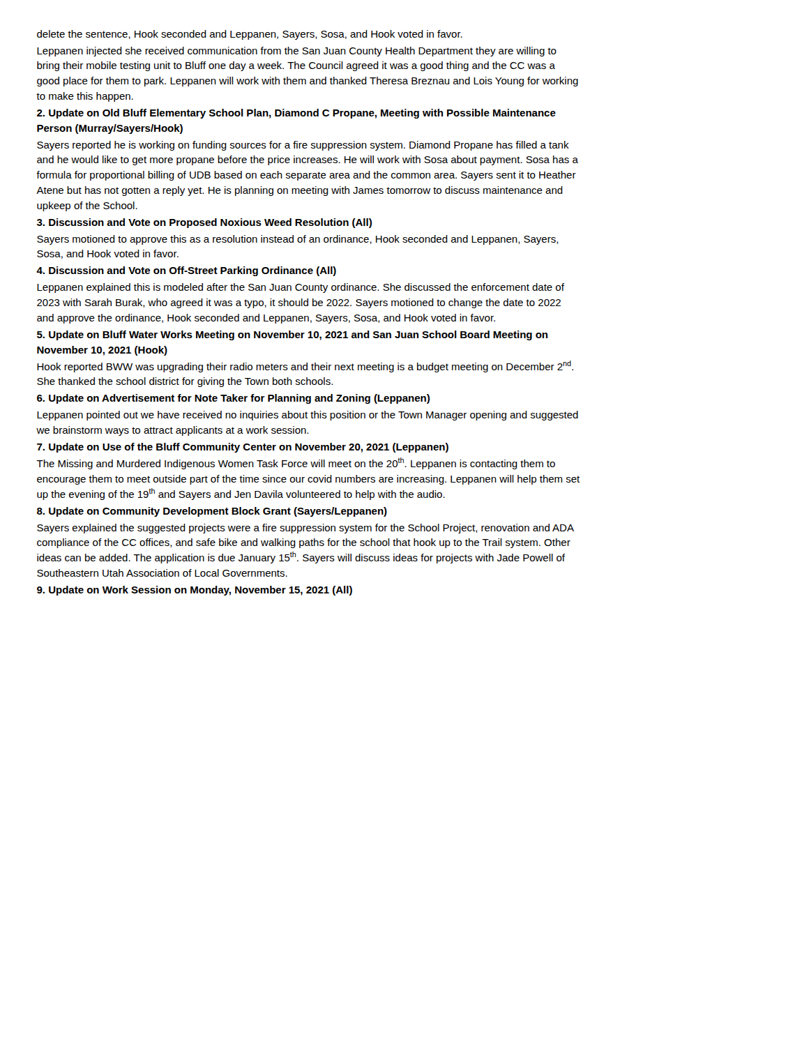delete the sentence, Hook seconded and Leppanen, Sayers, Sosa, and Hook voted in favor.
Leppanen injected she received communication from the San Juan County Health Department they are willing to bring their mobile testing unit to Bluff one day a week. The Council agreed it was a good thing and the CC was a good place for them to park. Leppanen will work with them and thanked Theresa Breznau and Lois Young for working to make this happen.
2. Update on Old Bluff Elementary School Plan, Diamond C Propane, Meeting with Possible Maintenance Person (Murray/Sayers/Hook)
Sayers reported he is working on funding sources for a fire suppression system. Diamond Propane has filled a tank and he would like to get more propane before the price increases. He will work with Sosa about payment. Sosa has a formula for proportional billing of UDB based on each separate area and the common area. Sayers sent it to Heather Atene but has not gotten a reply yet. He is planning on meeting with James tomorrow to discuss maintenance and upkeep of the School.
3. Discussion and Vote on Proposed Noxious Weed Resolution (All)
Sayers motioned to approve this as a resolution instead of an ordinance, Hook seconded and Leppanen, Sayers, Sosa, and Hook voted in favor.
4. Discussion and Vote on Off-Street Parking Ordinance (All)
Leppanen explained this is modeled after the San Juan County ordinance. She discussed the enforcement date of 2023 with Sarah Burak, who agreed it was a typo, it should be 2022. Sayers motioned to change the date to 2022 and approve the ordinance, Hook seconded and Leppanen, Sayers, Sosa, and Hook voted in favor.
5. Update on Bluff Water Works Meeting on November 10, 2021 and San Juan School Board Meeting on November 10, 2021 (Hook)
Hook reported BWW was upgrading their radio meters and their next meeting is a budget meeting on December 2nd. She thanked the school district for giving the Town both schools.
6. Update on Advertisement for Note Taker for Planning and Zoning (Leppanen)
Leppanen pointed out we have received no inquiries about this position or the Town Manager opening and suggested we brainstorm ways to attract applicants at a work session.
7. Update on Use of the Bluff Community Center on November 20, 2021 (Leppanen)
The Missing and Murdered Indigenous Women Task Force will meet on the 20th. Leppanen is contacting them to encourage them to meet outside part of the time since our covid numbers are increasing. Leppanen will help them set up the evening of the 19th and Sayers and Jen Davila volunteered to help with the audio.
8. Update on Community Development Block Grant (Sayers/Leppanen)
Sayers explained the suggested projects were a fire suppression system for the School Project, renovation and ADA compliance of the CC offices, and safe bike and walking paths for the school that hook up to the Trail system. Other ideas can be added. The application is due January 15th. Sayers will discuss ideas for projects with Jade Powell of Southeastern Utah Association of Local Governments.
9. Update on Work Session on Monday, November 15, 2021 (All)